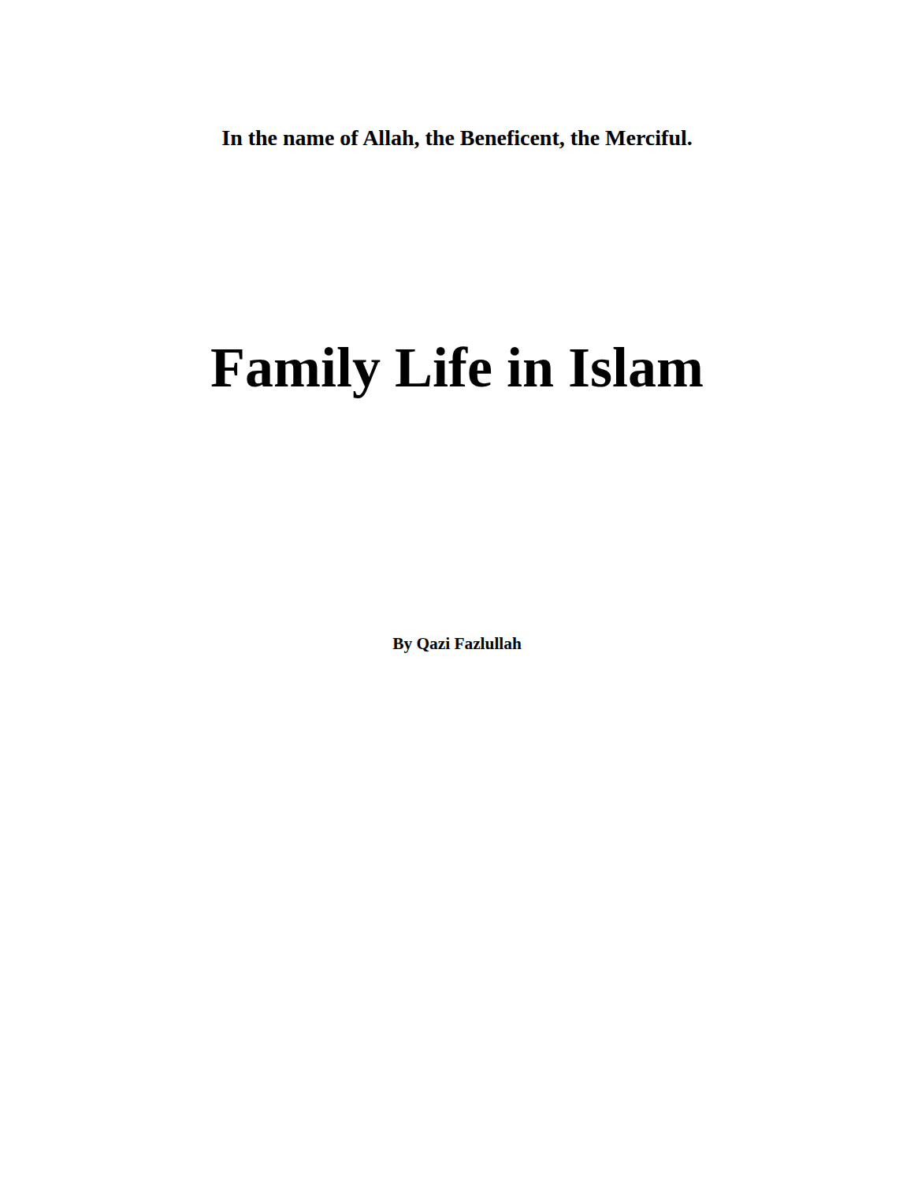In the name of Allah, the Beneficent, the Merciful.
Family Life in Islam
By Qazi Fazlullah